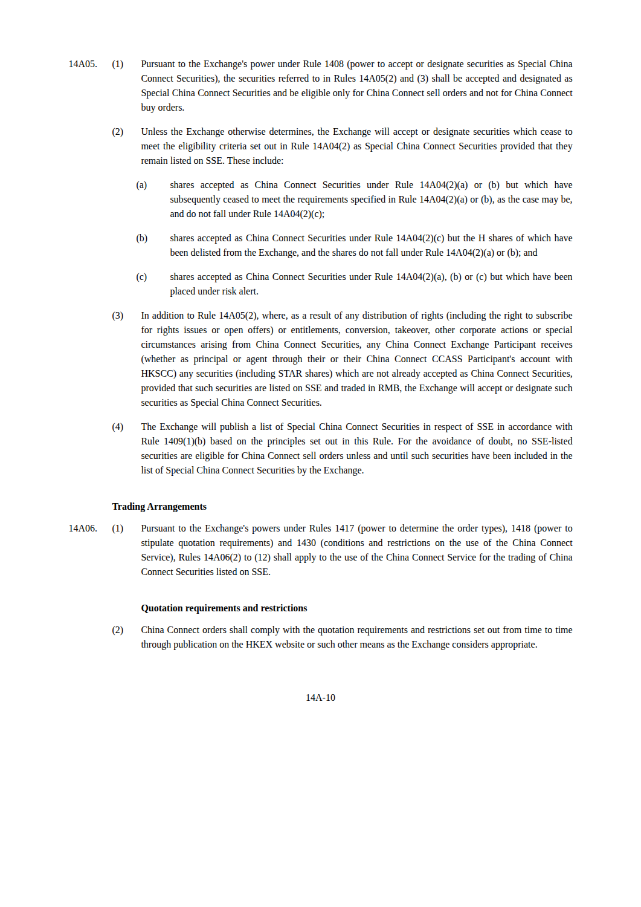14A05.
(1)
Pursuant to the Exchange's power under Rule 1408 (power to accept or designate securities as Special China Connect Securities), the securities referred to in Rules 14A05(2) and (3) shall be accepted and designated as Special China Connect Securities and be eligible only for China Connect sell orders and not for China Connect buy orders.
(2)
Unless the Exchange otherwise determines, the Exchange will accept or designate securities which cease to meet the eligibility criteria set out in Rule 14A04(2) as Special China Connect Securities provided that they remain listed on SSE. These include:
(a)
shares accepted as China Connect Securities under Rule 14A04(2)(a) or (b) but which have subsequently ceased to meet the requirements specified in Rule 14A04(2)(a) or (b), as the case may be, and do not fall under Rule 14A04(2)(c);
(b)
shares accepted as China Connect Securities under Rule 14A04(2)(c) but the H shares of which have been delisted from the Exchange, and the shares do not fall under Rule 14A04(2)(a) or (b); and
(c)
shares accepted as China Connect Securities under Rule 14A04(2)(a), (b) or (c) but which have been placed under risk alert.
(3)
In addition to Rule 14A05(2), where, as a result of any distribution of rights (including the right to subscribe for rights issues or open offers) or entitlements, conversion, takeover, other corporate actions or special circumstances arising from China Connect Securities, any China Connect Exchange Participant receives (whether as principal or agent through their or their China Connect CCASS Participant's account with HKSCC) any securities (including STAR shares) which are not already accepted as China Connect Securities, provided that such securities are listed on SSE and traded in RMB, the Exchange will accept or designate such securities as Special China Connect Securities.
(4)
The Exchange will publish a list of Special China Connect Securities in respect of SSE in accordance with Rule 1409(1)(b) based on the principles set out in this Rule. For the avoidance of doubt, no SSE-listed securities are eligible for China Connect sell orders unless and until such securities have been included in the list of Special China Connect Securities by the Exchange.
Trading Arrangements
14A06.
(1)
Pursuant to the Exchange's powers under Rules 1417 (power to determine the order types), 1418 (power to stipulate quotation requirements) and 1430 (conditions and restrictions on the use of the China Connect Service), Rules 14A06(2) to (12) shall apply to the use of the China Connect Service for the trading of China Connect Securities listed on SSE.
Quotation requirements and restrictions
(2)
China Connect orders shall comply with the quotation requirements and restrictions set out from time to time through publication on the HKEX website or such other means as the Exchange considers appropriate.
14A-10